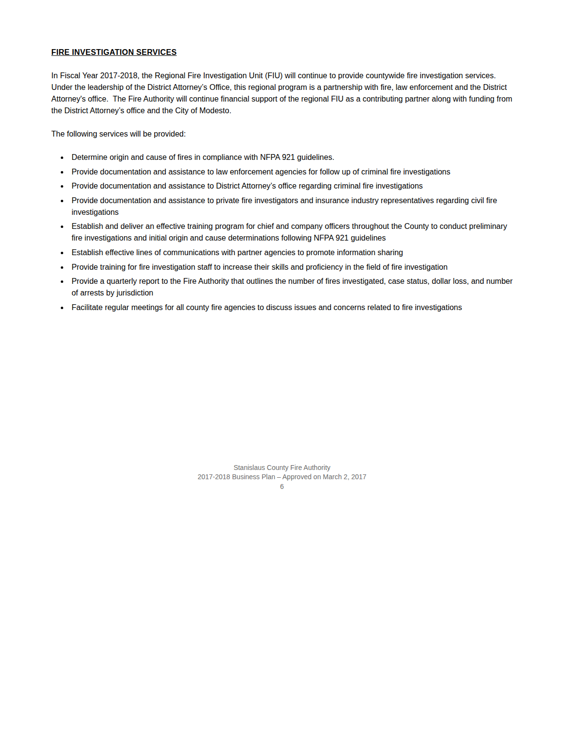FIRE INVESTIGATION SERVICES
In Fiscal Year 2017-2018, the Regional Fire Investigation Unit (FIU) will continue to provide countywide fire investigation services. Under the leadership of the District Attorney’s Office, this regional program is a partnership with fire, law enforcement and the District Attorney's office. The Fire Authority will continue financial support of the regional FIU as a contributing partner along with funding from the District Attorney’s office and the City of Modesto.
The following services will be provided:
Determine origin and cause of fires in compliance with NFPA 921 guidelines.
Provide documentation and assistance to law enforcement agencies for follow up of criminal fire investigations
Provide documentation and assistance to District Attorney’s office regarding criminal fire investigations
Provide documentation and assistance to private fire investigators and insurance industry representatives regarding civil fire investigations
Establish and deliver an effective training program for chief and company officers throughout the County to conduct preliminary fire investigations and initial origin and cause determinations following NFPA 921 guidelines
Establish effective lines of communications with partner agencies to promote information sharing
Provide training for fire investigation staff to increase their skills and proficiency in the field of fire investigation
Provide a quarterly report to the Fire Authority that outlines the number of fires investigated, case status, dollar loss, and number of arrests by jurisdiction
Facilitate regular meetings for all county fire agencies to discuss issues and concerns related to fire investigations
Stanislaus County Fire Authority
2017-2018 Business Plan – Approved on March 2, 2017 6